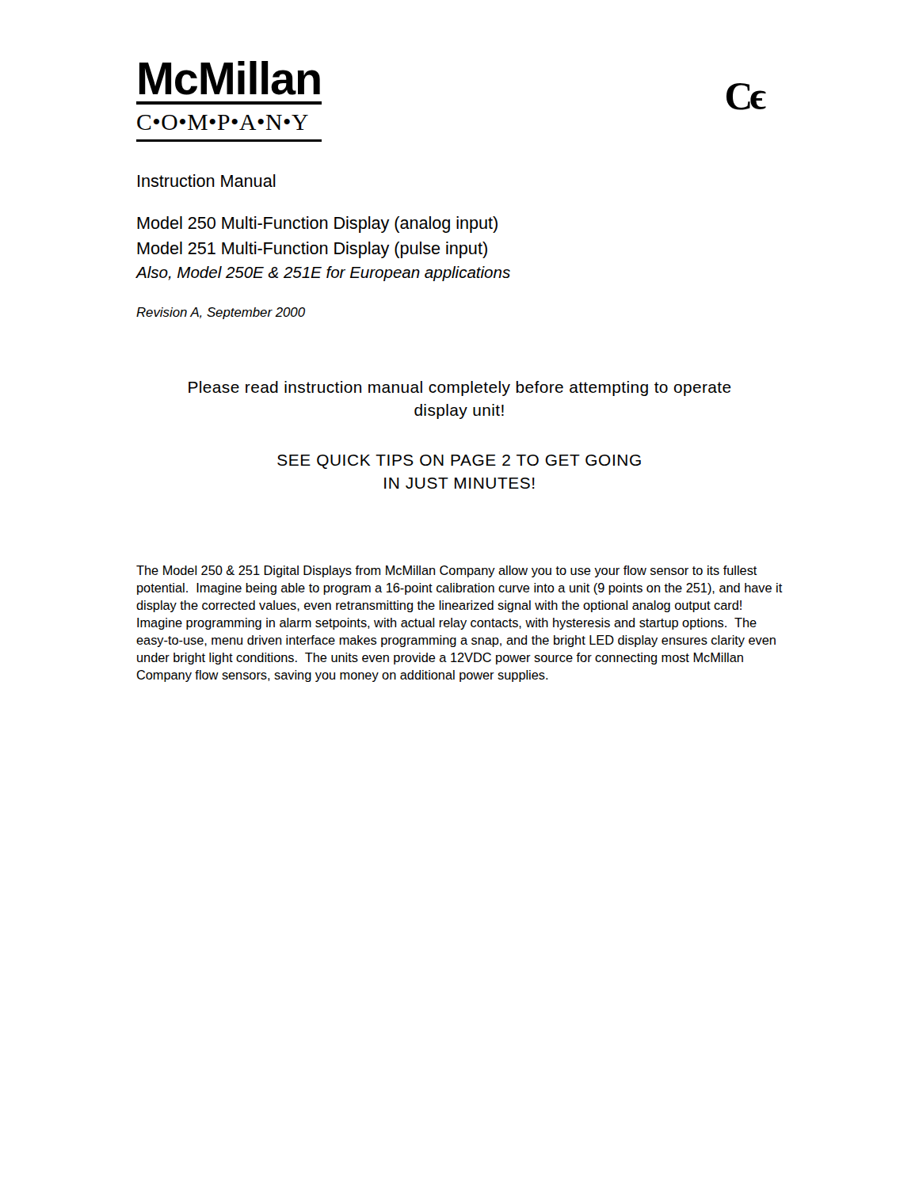McMillan
C•O•M•P•A•N•Y
Cϵ
Instruction Manual
Model 250 Multi-Function Display (analog input)
Model 251 Multi-Function Display (pulse input)
Also, Model 250E & 251E for European applications
Revision A, September 2000
Please read instruction manual completely before attempting to operate display unit!
SEE QUICK TIPS ON PAGE 2 TO GET GOING
IN JUST MINUTES!
The Model 250 & 251 Digital Displays from McMillan Company allow you to use your flow sensor to its fullest potential. Imagine being able to program a 16-point calibration curve into a unit (9 points on the 251), and have it display the corrected values, even retransmitting the linearized signal with the optional analog output card! Imagine programming in alarm setpoints, with actual relay contacts, with hysteresis and startup options. The easy-to-use, menu driven interface makes programming a snap, and the bright LED display ensures clarity even under bright light conditions. The units even provide a 12VDC power source for connecting most McMillan Company flow sensors, saving you money on additional power supplies.